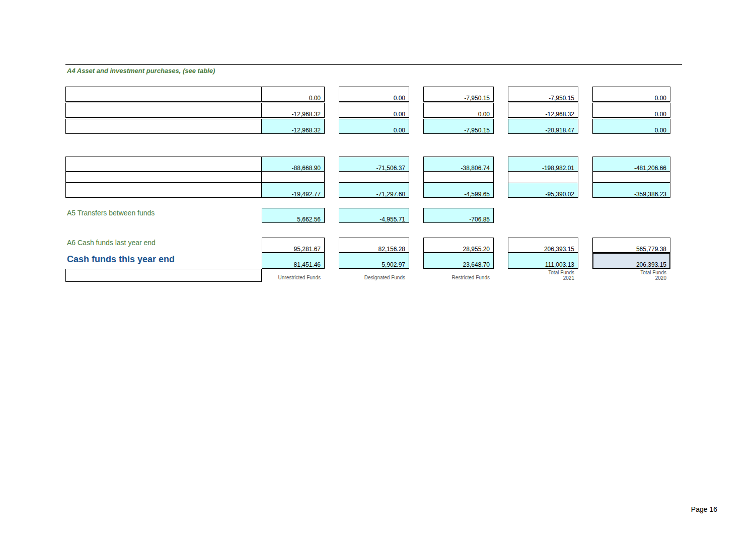A4 Asset and investment purchases, (see table)
chairs
0.00
0.00
-7,950.15
-7,950.15
0.00
a/v
-12,968.32
0.00
0.00
-12,968.32
0.00
Sub total
-12,968.32
0.00
-7,950.15
-20,918.47
0.00
Total payments
-88,668.90
-71,506.37
-38,806.74
-198,982.01
-481,206.66
Net receipts/payments
-19,492.77
-71,297.60
-4,599.65
-95,390.02
-359,386.23
A5 Transfers between funds
5,662.56
-4,955.71
-706.85
A6 Cash funds last year end
95,281.67
82,156.28
28,955.20
206,393.15
565,779.38
Cash funds this year end
81,451.46
5,902.97
23,648.70
111,003.13
206,393.15
Unrestricted Funds
Designated Funds
Restricted Funds
Total Funds
2021
Total Funds
2020
Page 16